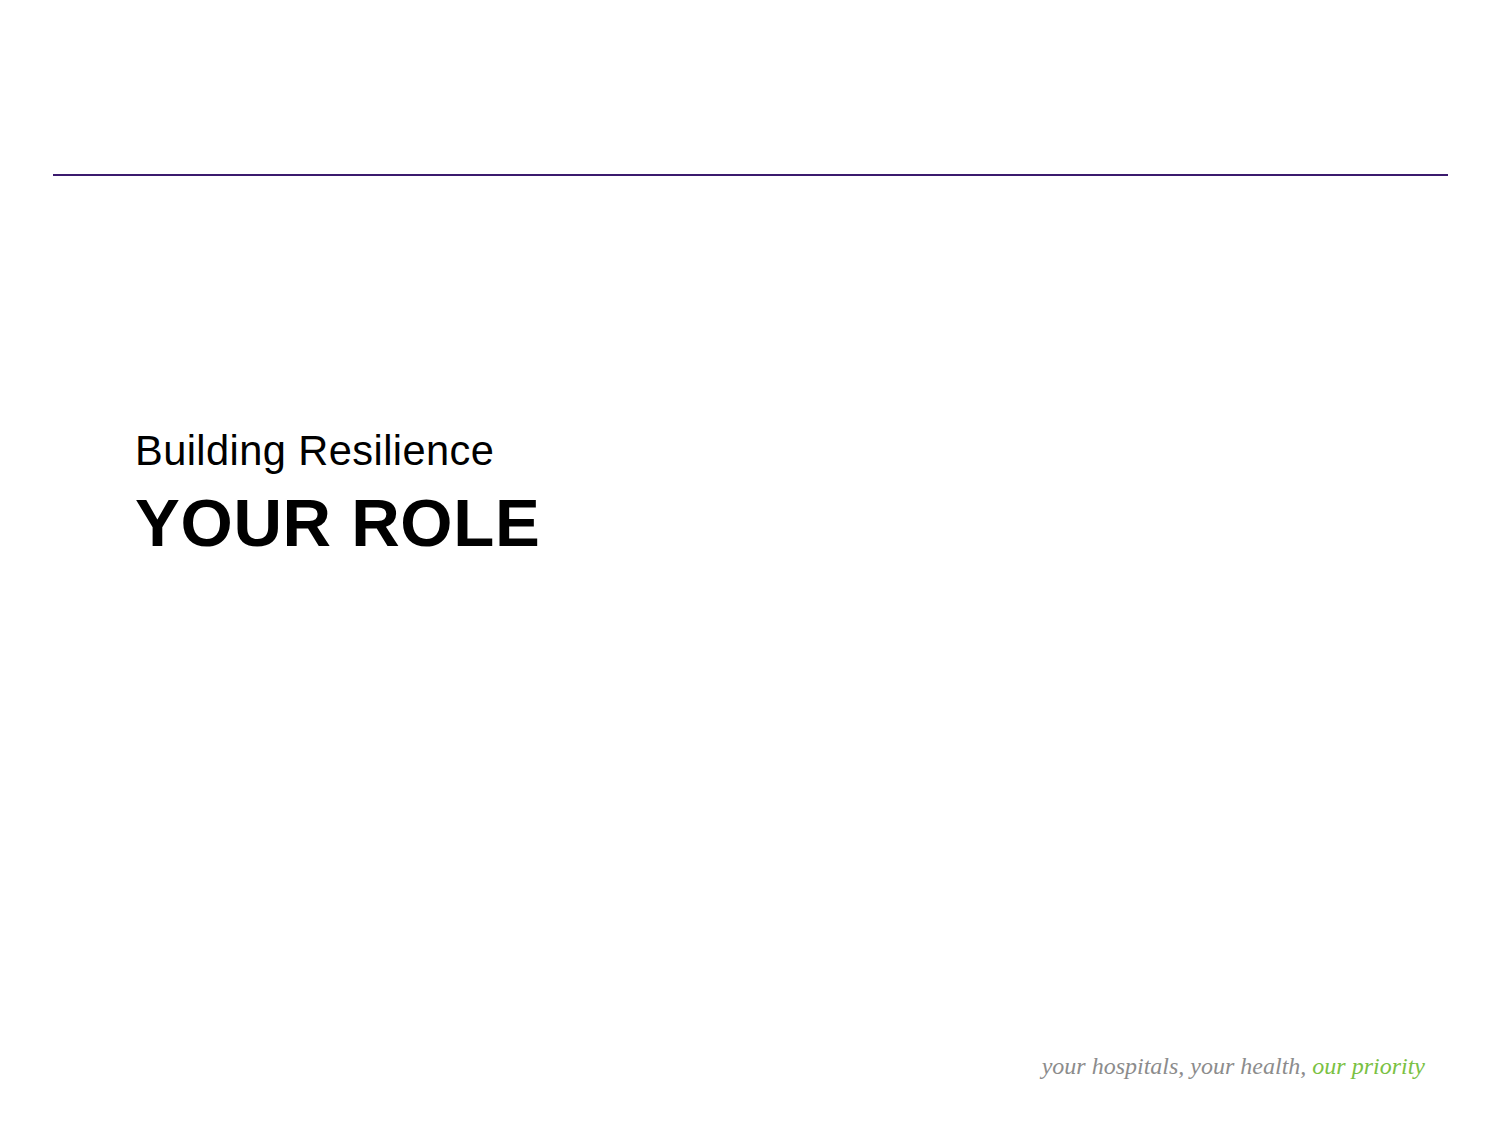Building Resilience
YOUR ROLE
your hospitals, your health, our priority